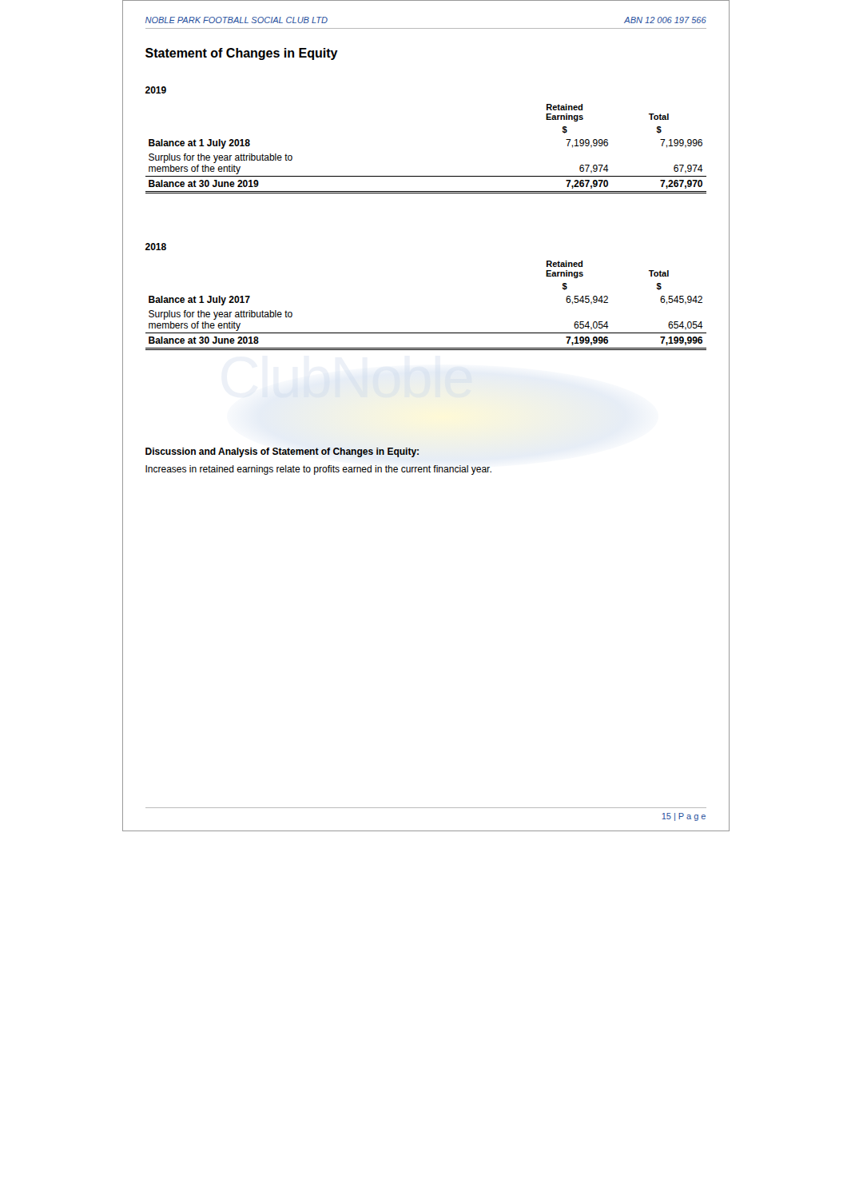NOBLE PARK FOOTBALL SOCIAL CLUB LTD ABN 12 006 197 566
Statement of Changes in Equity
ClubNoble
2019
| | Retained Earnings | Total |
| | $ | $ |
| Balance at 1 July 2018 | 7,199,996 | 7,199,996 |
| Surplus for the year attributable to members of the entity | 67,974 | 67,974 |
| Balance at 30 June 2019 | 7,267,970 | 7,267,970 |
2018
| | Retained Earnings | Total |
| | $ | $ |
| Balance at 1 July 2017 | 6,545,942 | 6,545,942 |
| Surplus for the year attributable to members of the entity | 654,054 | 654,054 |
| Balance at 30 June 2018 | 7,199,996 | 7,199,996 |
Discussion and Analysis of Statement of Changes in Equity:
Increases in retained earnings relate to profits earned in the current financial year.
15 | P a g e